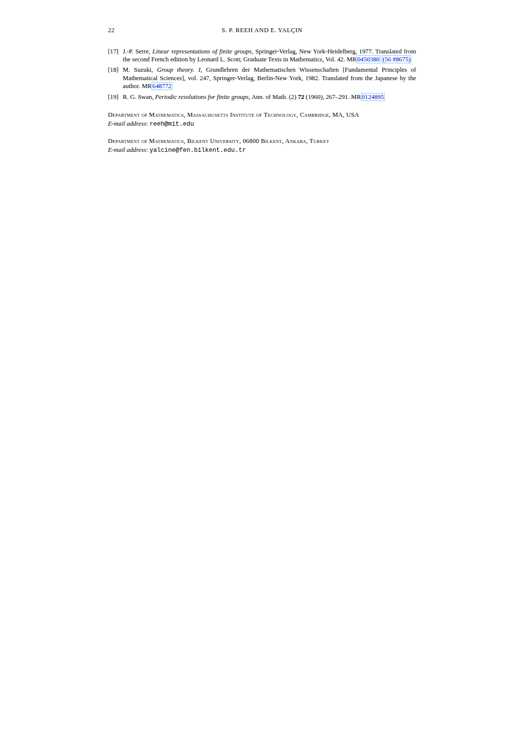22 S. P. REEH AND E. YALÇIN
[17] J.-P. Serre, Linear representations of finite groups, Springer-Verlag, New York-Heidelberg, 1977. Translated from the second French edition by Leonard L. Scott; Graduate Texts in Mathematics, Vol. 42. MR0450380 (56 #8675)
[18] M. Suzuki, Group theory. I, Grundlehren der Mathematischen Wissenschaften [Fundamental Principles of Mathematical Sciences], vol. 247, Springer-Verlag, Berlin-New York, 1982. Translated from the Japanese by the author. MR648772
[19] R. G. Swan, Periodic resolutions for finite groups, Ann. of Math. (2) 72 (1960), 267–291. MR0124895
Department of Mathematics, Massachusetts Institute of Technology, Cambridge, MA, USA
E-mail address: reeh@mit.edu
Department of Mathematics, Bilkent University, 06800 Bilkent, Ankara, Turkey
E-mail address: yalcine@fen.bilkent.edu.tr